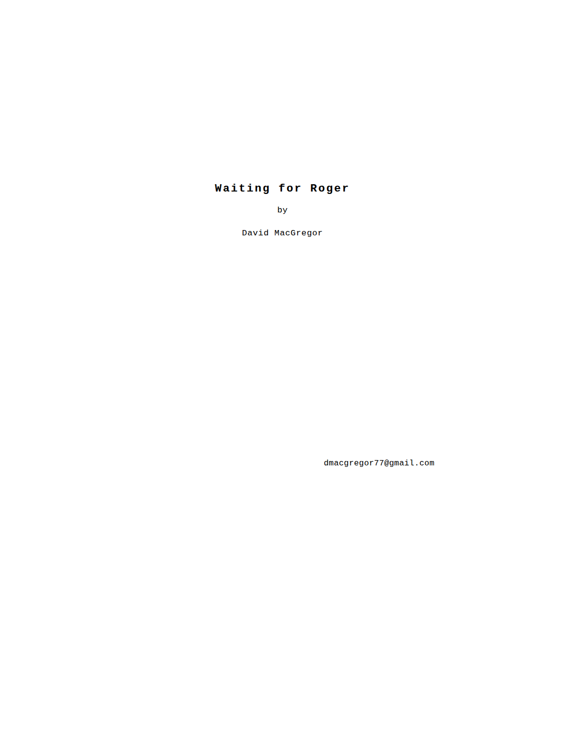Waiting for Roger
by
David MacGregor
dmacgregor77@gmail.com